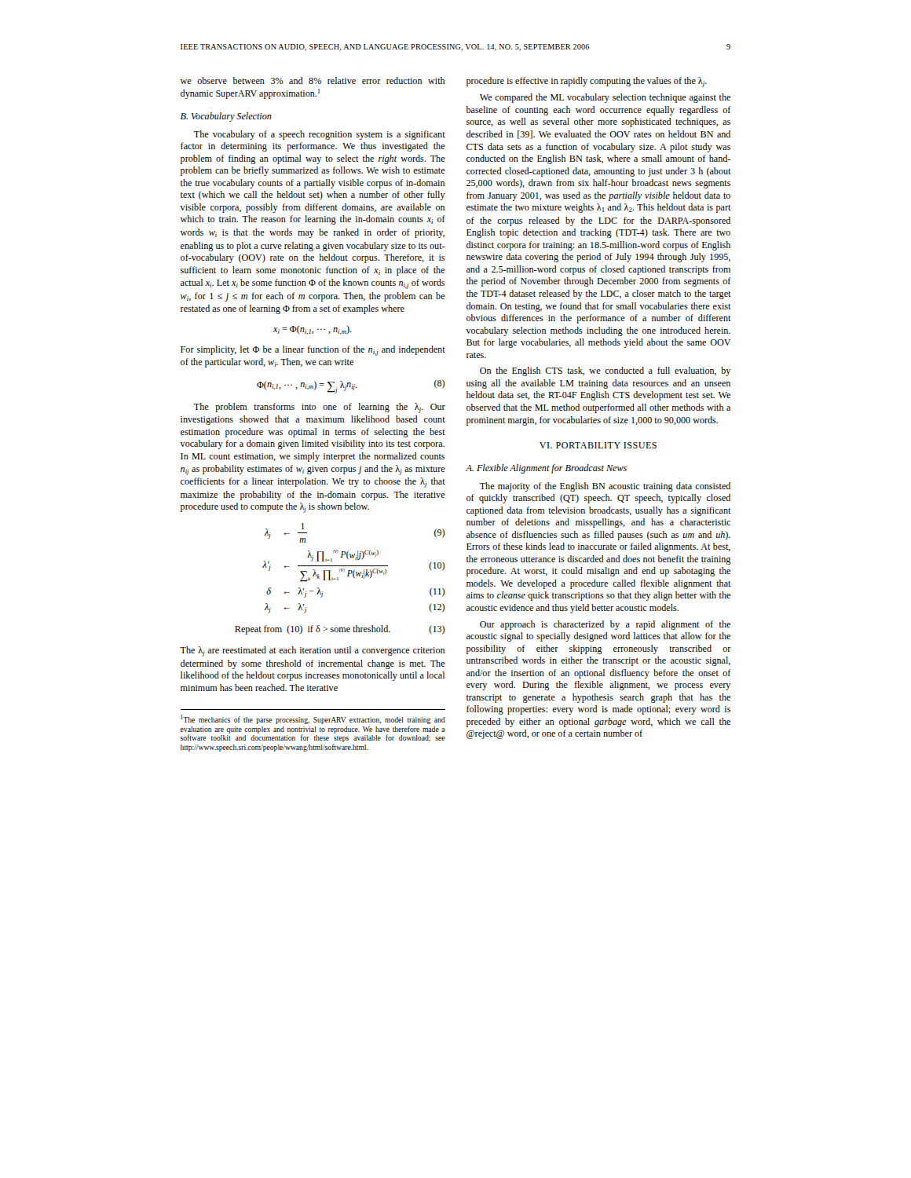IEEE TRANSACTIONS ON AUDIO, SPEECH, AND LANGUAGE PROCESSING, VOL. 14, NO. 5, SEPTEMBER 2006
9
we observe between 3% and 8% relative error reduction with dynamic SuperARV approximation.1
B. Vocabulary Selection
The vocabulary of a speech recognition system is a significant factor in determining its performance. We thus investigated the problem of finding an optimal way to select the right words. The problem can be briefly summarized as follows. We wish to estimate the true vocabulary counts of a partially visible corpus of in-domain text (which we call the heldout set) when a number of other fully visible corpora, possibly from different domains, are available on which to train. The reason for learning the in-domain counts xi of words wi is that the words may be ranked in order of priority, enabling us to plot a curve relating a given vocabulary size to its out-of-vocabulary (OOV) rate on the heldout corpus. Therefore, it is sufficient to learn some monotonic function of xi in place of the actual xi. Let xi be some function Φ of the known counts ni,j of words wi, for 1 ≤ j ≤ m for each of m corpora. Then, the problem can be restated as one of learning Φ from a set of examples where
xi = Φ(ni,1, ··· , ni,m).
For simplicity, let Φ be a linear function of the ni,j and independent of the particular word, wi. Then, we can write
Φ(ni,1, ··· , ni,m) = ∑j λjnij. (8)
The problem transforms into one of learning the λj. Our investigations showed that a maximum likelihood based count estimation procedure was optimal in terms of selecting the best vocabulary for a domain given limited visibility into its test corpora. In ML count estimation, we simply interpret the normalized counts nij as probability estimates of wi given corpus j and the λj as mixture coefficients for a linear interpolation. We try to choose the λj that maximize the probability of the in-domain corpus. The iterative procedure used to compute the λj is shown below.
λj ← 1 m (9)
λ′j ← λj ∏i=1|V| P(wi|j)C(wi) ∑k λk ∏i=1|V| P(wi|k)C(wi) (10)
δ ← λ′j − λj (11)
λj ← λ′j (12)
Repeat from (10) if δ > some threshold. (13)
The λj are reestimated at each iteration until a convergence criterion determined by some threshold of incremental change is met. The likelihood of the heldout corpus increases monotonically until a local minimum has been reached. The iterative
1The mechanics of the parse processing, SuperARV extraction, model training and evaluation are quite complex and nontrivial to reproduce. We have therefore made a software toolkit and documentation for these steps available for download; see http://www.speech.sri.com/people/wwang/html/software.html.
procedure is effective in rapidly computing the values of the λj.
We compared the ML vocabulary selection technique against the baseline of counting each word occurrence equally regardless of source, as well as several other more sophisticated techniques, as described in [39]. We evaluated the OOV rates on heldout BN and CTS data sets as a function of vocabulary size. A pilot study was conducted on the English BN task, where a small amount of hand-corrected closed-captioned data, amounting to just under 3 h (about 25,000 words), drawn from six half-hour broadcast news segments from January 2001, was used as the partially visible heldout data to estimate the two mixture weights λ1 and λ2. This heldout data is part of the corpus released by the LDC for the DARPA-sponsored English topic detection and tracking (TDT-4) task. There are two distinct corpora for training: an 18.5-million-word corpus of English newswire data covering the period of July 1994 through July 1995, and a 2.5-million-word corpus of closed captioned transcripts from the period of November through December 2000 from segments of the TDT-4 dataset released by the LDC, a closer match to the target domain. On testing, we found that for small vocabularies there exist obvious differences in the performance of a number of different vocabulary selection methods including the one introduced herein. But for large vocabularies, all methods yield about the same OOV rates.
On the English CTS task, we conducted a full evaluation, by using all the available LM training data resources and an unseen heldout data set, the RT-04F English CTS development test set. We observed that the ML method outperformed all other methods with a prominent margin, for vocabularies of size 1,000 to 90,000 words.
VI. Portability Issues
A. Flexible Alignment for Broadcast News
The majority of the English BN acoustic training data consisted of quickly transcribed (QT) speech. QT speech, typically closed captioned data from television broadcasts, usually has a significant number of deletions and misspellings, and has a characteristic absence of disfluencies such as filled pauses (such as um and uh). Errors of these kinds lead to inaccurate or failed alignments. At best, the erroneous utterance is discarded and does not benefit the training procedure. At worst, it could misalign and end up sabotaging the models. We developed a procedure called flexible alignment that aims to cleanse quick transcriptions so that they align better with the acoustic evidence and thus yield better acoustic models.
Our approach is characterized by a rapid alignment of the acoustic signal to specially designed word lattices that allow for the possibility of either skipping erroneously transcribed or untranscribed words in either the transcript or the acoustic signal, and/or the insertion of an optional disfluency before the onset of every word. During the flexible alignment, we process every transcript to generate a hypothesis search graph that has the following properties: every word is made optional; every word is preceded by either an optional garbage word, which we call the @reject@ word, or one of a certain number of